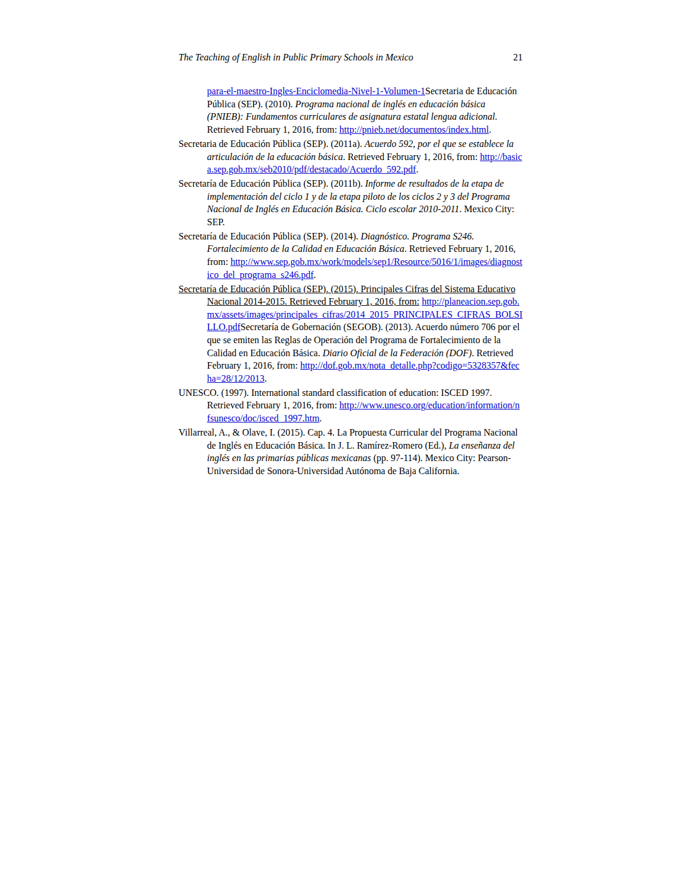The Teaching of English in Public Primary Schools in Mexico 21
para-el-maestro-Ingles-Enciclomedia-Nivel-1-Volumen-1 Secretaria de Educación Pública (SEP). (2010). Programa nacional de inglés en educación básica (PNIEB): Fundamentos curriculares de asignatura estatal lengua adicional. Retrieved February 1, 2016, from: http://pnieb.net/documentos/index.html.
Secretaria de Educación Pública (SEP). (2011a). Acuerdo 592, por el que se establece la articulación de la educación básica. Retrieved February 1, 2016, from: http://basica.sep.gob.mx/seb2010/pdf/destacado/Acuerdo_592.pdf.
Secretaría de Educación Pública (SEP). (2011b). Informe de resultados de la etapa de implementación del ciclo 1 y de la etapa piloto de los ciclos 2 y 3 del Programa Nacional de Inglés en Educación Básica. Ciclo escolar 2010-2011. Mexico City: SEP.
Secretaría de Educación Pública (SEP). (2014). Diagnóstico. Programa S246. Fortalecimiento de la Calidad en Educación Básica. Retrieved February 1, 2016, from: http://www.sep.gob.mx/work/models/sep1/Resource/5016/1/images/diagnostico_del_programa_s246.pdf.
Secretaría de Educación Pública (SEP). (2015). Principales Cifras del Sistema Educativo Nacional 2014-2015. Retrieved February 1, 2016, from: http://planeacion.sep.gob.mx/assets/images/principales_cifras/2014_2015_PRINCIPALES_CIFRAS_BOLSILLO.pdf Secretaría de Gobernación (SEGOB). (2013). Acuerdo número 706 por el que se emiten las Reglas de Operación del Programa de Fortalecimiento de la Calidad en Educación Básica. Diario Oficial de la Federación (DOF). Retrieved February 1, 2016, from: http://dof.gob.mx/nota_detalle.php?codigo=5328357&fecha=28/12/2013.
UNESCO. (1997). International standard classification of education: ISCED 1997. Retrieved February 1, 2016, from: http://www.unesco.org/education/information/nfsunesco/doc/isced_1997.htm.
Villarreal, A., & Olave, I. (2015). Cap. 4. La Propuesta Curricular del Programa Nacional de Inglés en Educación Básica. In J. L. Ramírez-Romero (Ed.), La enseñanza del inglés en las primarias públicas mexicanas (pp. 97-114). Mexico City: Pearson-Universidad de Sonora-Universidad Autónoma de Baja California.